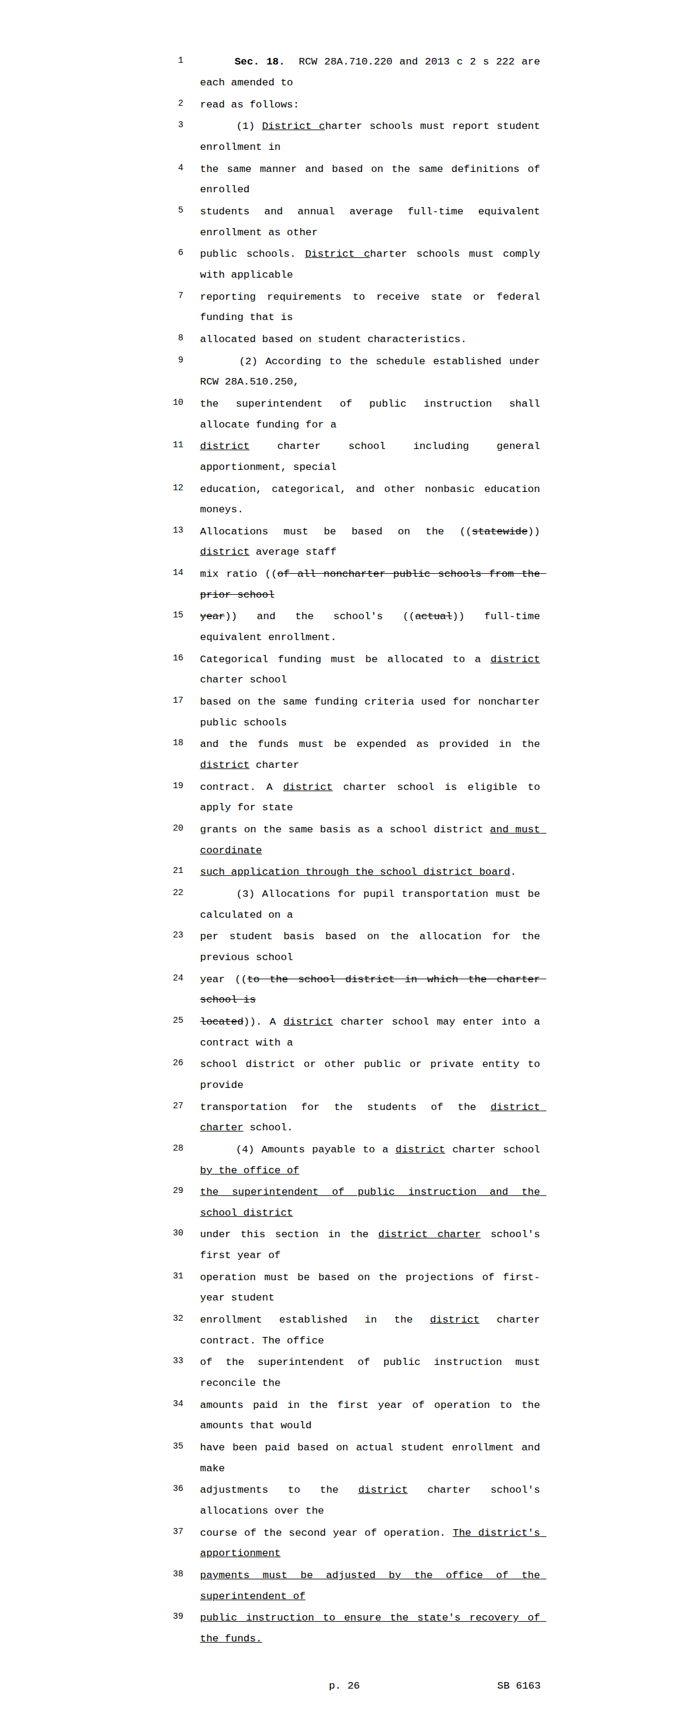| 1 | Sec. 18. RCW 28A.710.220 and 2013 c 2 s 222 are each amended to |
| 2 | read as follows: |
| 3 | (1) District c harter schools must report student enrollment in |
| 4 | the same manner and based on the same definitions of enrolled |
| 5 | students and annual average full-time equivalent enrollment as other |
| 6 | public schools. District c harter schools must comply with applicable |
| 7 | reporting requirements to receive state or federal funding that is |
| 8 | allocated based on student characteristics. |
| 9 | (2) According to the schedule established under RCW 28A.510.250, |
| 10 | the superintendent of public instruction shall allocate funding for a |
| 11 | district charter school including general apportionment, special |
| 12 | education, categorical, and other nonbasic education moneys. |
| 13 | Allocations must be based on the (( statewide )) district average staff |
| 14 | mix ratio (( of all noncharter public schools from the prior school |
| 15 | year )) and the school's (( actual )) full-time equivalent enrollment. |
| 16 | Categorical funding must be allocated to a district charter school |
| 17 | based on the same funding criteria used for noncharter public schools |
| 18 | and the funds must be expended as provided in the district charter |
| 19 | contract. A district charter school is eligible to apply for state |
| 20 | grants on the same basis as a school district and must coordinate |
| 21 | such application through the school district board . |
| 22 | (3) Allocations for pupil transportation must be calculated on a |
| 23 | per student basis based on the allocation for the previous school |
| 24 | year (( to the school district in which the charter school is |
| 25 | located )). A district charter school may enter into a contract with a |
| 26 | school district or other public or private entity to provide |
| 27 | transportation for the students of the district charter school. |
| 28 | (4) Amounts payable to a district charter school by the office of |
| 29 | the superintendent of public instruction and the school district |
| 30 | under this section in the district charter school's first year of |
| 31 | operation must be based on the projections of first-year student |
| 32 | enrollment established in the district charter contract. The office |
| 33 | of the superintendent of public instruction must reconcile the |
| 34 | amounts paid in the first year of operation to the amounts that would |
| 35 | have been paid based on actual student enrollment and make |
| 36 | adjustments to the district charter school's allocations over the |
| 37 | course of the second year of operation. The district's apportionment |
| 38 | payments must be adjusted by the office of the superintendent of |
| 39 | public instruction to ensure the state's recovery of the funds. |
p. 26
SB 6163